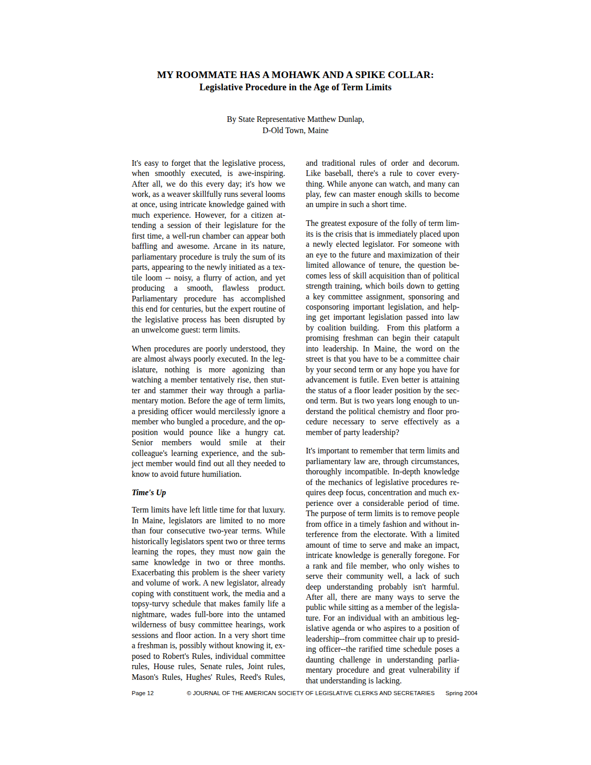MY ROOMMATE HAS A MOHAWK AND A SPIKE COLLAR: Legislative Procedure in the Age of Term Limits
By State Representative Matthew Dunlap,
D-Old Town, Maine
It's easy to forget that the legislative process, when smoothly executed, is awe-inspiring. After all, we do this every day; it's how we work, as a weaver skillfully runs several looms at once, using intricate knowledge gained with much experience. However, for a citizen attending a session of their legislature for the first time, a well-run chamber can appear both baffling and awesome. Arcane in its nature, parliamentary procedure is truly the sum of its parts, appearing to the newly initiated as a textile loom -- noisy, a flurry of action, and yet producing a smooth, flawless product. Parliamentary procedure has accomplished this end for centuries, but the expert routine of the legislative process has been disrupted by an unwelcome guest: term limits.
When procedures are poorly understood, they are almost always poorly executed. In the legislature, nothing is more agonizing than watching a member tentatively rise, then stutter and stammer their way through a parliamentary motion. Before the age of term limits, a presiding officer would mercilessly ignore a member who bungled a procedure, and the opposition would pounce like a hungry cat. Senior members would smile at their colleague's learning experience, and the subject member would find out all they needed to know to avoid future humiliation.
Time's Up
Term limits have left little time for that luxury. In Maine, legislators are limited to no more than four consecutive two-year terms. While historically legislators spent two or three terms learning the ropes, they must now gain the same knowledge in two or three months. Exacerbating this problem is the sheer variety and volume of work. A new legislator, already coping with constituent work, the media and a topsy-turvy schedule that makes family life a nightmare, wades full-bore into the untamed wilderness of busy committee hearings, work sessions and floor action. In a very short time a freshman is, possibly without knowing it, exposed to Robert's Rules, individual committee rules, House rules, Senate rules, Joint rules, Mason's Rules, Hughes' Rules, Reed's Rules, and traditional rules of order and decorum. Like baseball, there's a rule to cover everything. While anyone can watch, and many can play, few can master enough skills to become an umpire in such a short time.
The greatest exposure of the folly of term limits is the crisis that is immediately placed upon a newly elected legislator. For someone with an eye to the future and maximization of their limited allowance of tenure, the question becomes less of skill acquisition than of political strength training, which boils down to getting a key committee assignment, sponsoring and cosponsoring important legislation, and helping get important legislation passed into law by coalition building. From this platform a promising freshman can begin their catapult into leadership. In Maine, the word on the street is that you have to be a committee chair by your second term or any hope you have for advancement is futile. Even better is attaining the status of a floor leader position by the second term. But is two years long enough to understand the political chemistry and floor procedure necessary to serve effectively as a member of party leadership?
It's important to remember that term limits and parliamentary law are, through circumstances, thoroughly incompatible. In-depth knowledge of the mechanics of legislative procedures requires deep focus, concentration and much experience over a considerable period of time. The purpose of term limits is to remove people from office in a timely fashion and without interference from the electorate. With a limited amount of time to serve and make an impact, intricate knowledge is generally foregone. For a rank and file member, who only wishes to serve their community well, a lack of such deep understanding probably isn't harmful. After all, there are many ways to serve the public while sitting as a member of the legislature. For an individual with an ambitious legislative agenda or who aspires to a position of leadership--from committee chair up to presiding officer--the rarified time schedule poses a daunting challenge in understanding parliamentary procedure and great vulnerability if that understanding is lacking.
Page 12© JOURNAL OF THE AMERICAN SOCIETY OF LEGISLATIVE CLERKS AND SECRETARIES Spring 2004